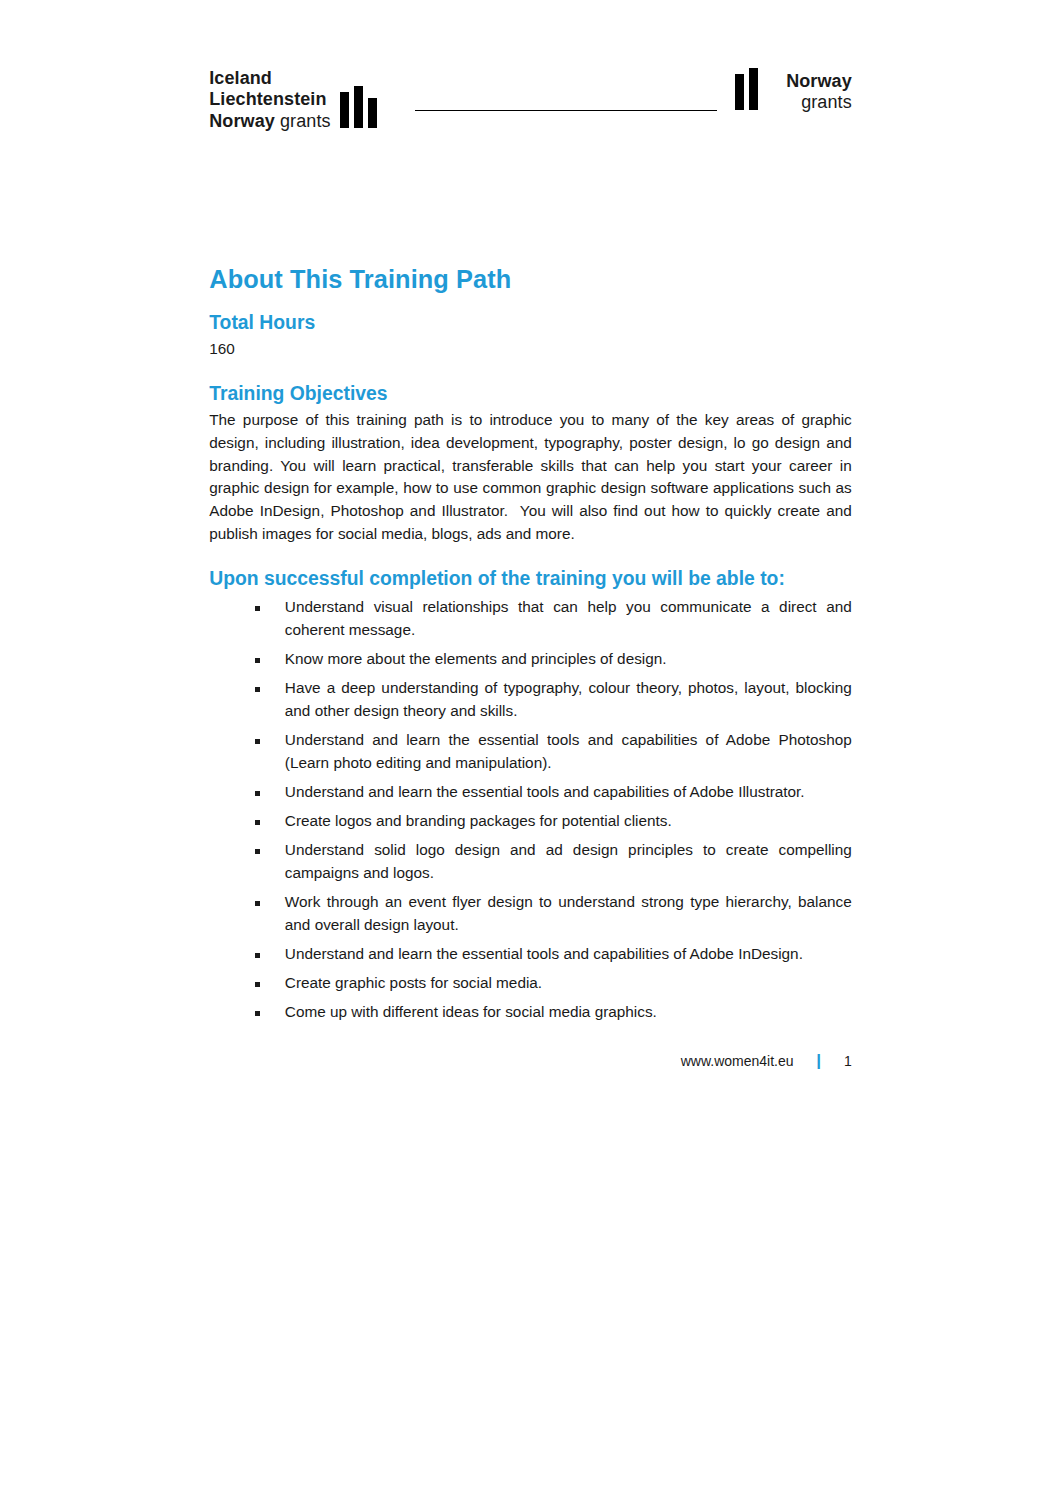Iceland
Liechtenstein
Norway grants
Norway
grants
About This Training Path
Total Hours
160
Training Objectives
The purpose of this training path is to introduce you to many of the key areas of graphic design, including illustration, idea development, typography, poster design, lo go design and branding. You will learn practical, transferable skills that can help you start your career in graphic design for example, how to use common graphic design software applications such as Adobe InDesign, Photoshop and Illustrator. You will also find out how to quickly create and publish images for social media, blogs, ads and more.
Upon successful completion of the training you will be able to:
Understand visual relationships that can help you communicate a direct and coherent message.
Know more about the elements and principles of design.
Have a deep understanding of typography, colour theory, photos, layout, blocking and other design theory and skills.
Understand and learn the essential tools and capabilities of Adobe Photoshop (Learn photo editing and manipulation).
Understand and learn the essential tools and capabilities of Adobe Illustrator.
Create logos and branding packages for potential clients.
Understand solid logo design and ad design principles to create compelling campaigns and logos.
Work through an event flyer design to understand strong type hierarchy, balance and overall design layout.
Understand and learn the essential tools and capabilities of Adobe InDesign.
Create graphic posts for social media.
Come up with different ideas for social media graphics.
www.women4it.eu | 1